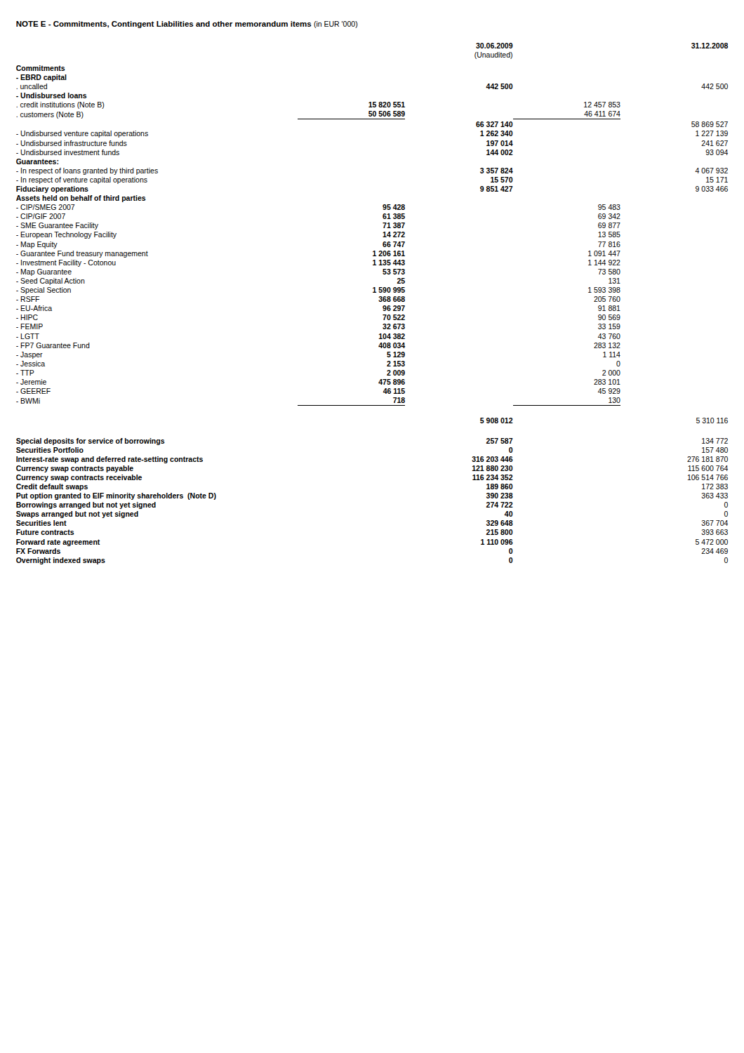NOTE E - Commitments, Contingent Liabilities and other memorandum items (in EUR '000)
| | | 30.06.2009 | | 31.12.2008 |
| | | (Unaudited) | | |
| Commitments | | | | |
| - EBRD capital | | | | |
| . uncalled | | 442 500 | | 442 500 |
| - Undisbursed loans | | | | |
| . credit institutions (Note B) | 15 820 551 | | 12 457 853 | |
| . customers (Note B) | 50 506 589 | | 46 411 674 | |
| | | 66 327 140 | | 58 869 527 |
| - Undisbursed venture capital operations | | 1 262 340 | | 1 227 139 |
| - Undisbursed infrastructure funds | | 197 014 | | 241 627 |
| - Undisbursed investment funds | | 144 002 | | 93 094 |
| Guarantees: | | | | |
| - In respect of loans granted by third parties | | 3 357 824 | | 4 067 932 |
| - In respect of venture capital operations | | 15 570 | | 15 171 |
| Fiduciary operations | | 9 851 427 | | 9 033 466 |
| Assets held on behalf of third parties | | | | |
| - CIP/SMEG 2007 | 95 428 | | 95 483 | |
| - CIP/GIF 2007 | 61 385 | | 69 342 | |
| - SME Guarantee Facility | 71 387 | | 69 877 | |
| - European Technology Facility | 14 272 | | 13 585 | |
| - Map Equity | 66 747 | | 77 816 | |
| - Guarantee Fund treasury management | 1 206 161 | | 1 091 447 | |
| - Investment Facility - Cotonou | 1 135 443 | | 1 144 922 | |
| - Map Guarantee | 53 573 | | 73 580 | |
| - Seed Capital Action | 25 | | 131 | |
| - Special Section | 1 590 995 | | 1 593 398 | |
| - RSFF | 368 668 | | 205 760 | |
| - EU-Africa | 96 297 | | 91 881 | |
| - HIPC | 70 522 | | 90 569 | |
| - FEMIP | 32 673 | | 33 159 | |
| - LGTT | 104 382 | | 43 760 | |
| - FP7 Guarantee Fund | 408 034 | | 283 132 | |
| - Jasper | 5 129 | | 1 114 | |
| - Jessica | 2 153 | | 0 | |
| - TTP | 2 009 | | 2 000 | |
| - Jeremie | 475 896 | | 283 101 | |
| - GEEREF | 46 115 | | 45 929 | |
| - BWMi | 718 | | 130 | |
| | | 5 908 012 | | 5 310 116 |
| Special deposits for service of borrowings | | 257 587 | | 134 772 |
| Securities Portfolio | | 0 | | 157 480 |
| Interest-rate swap and deferred rate-setting contracts | | 316 203 446 | | 276 181 870 |
| Currency swap contracts payable | | 121 880 230 | | 115 600 764 |
| Currency swap contracts receivable | | 116 234 352 | | 106 514 766 |
| Credit default swaps | | 189 860 | | 172 383 |
| Put option granted to EIF minority shareholders (Note D) | | 390 238 | | 363 433 |
| Borrowings arranged but not yet signed | | 274 722 | | 0 |
| Swaps arranged but not yet signed | | 40 | | 0 |
| Securities lent | | 329 648 | | 367 704 |
| Future contracts | | 215 800 | | 393 663 |
| Forward rate agreement | | 1 110 096 | | 5 472 000 |
| FX Forwards | | 0 | | 234 469 |
| Overnight indexed swaps | | 0 | | 0 |